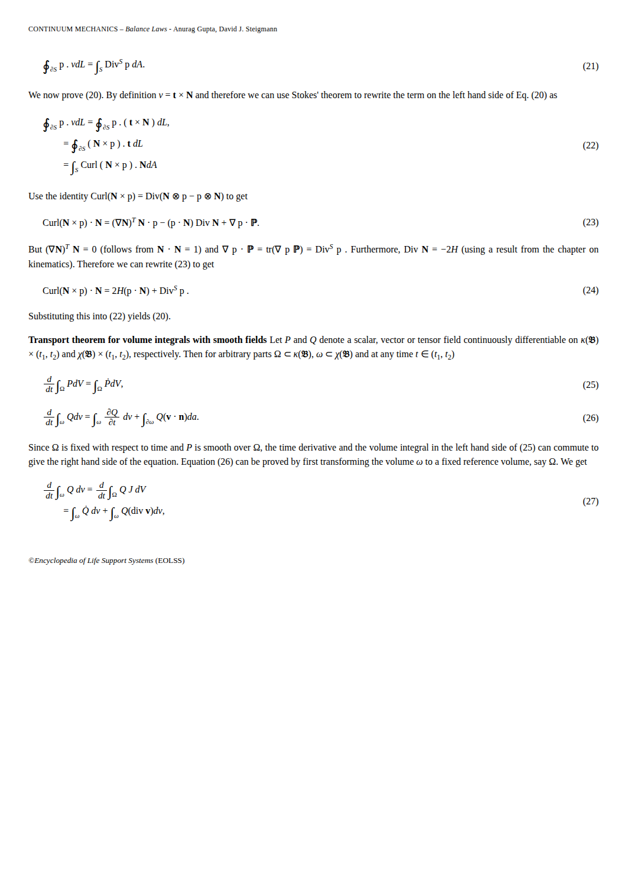CONTINUUM MECHANICS – Balance Laws - Anurag Gupta, David J. Steigmann
∮∂S p . νdL = ∫S DivS p dA.
(21)
We now prove (20). By definition ν = t × N and therefore we can use Stokes' theorem to rewrite the term on the left hand side of Eq. (20) as
∮∂S p . νdL = ∮∂S p . ( t × N ) dL, = ∮∂S ( N × p ) . t dL = ∫S Curl ( N × p ) . NdA
(22)
Use the identity Curl(N × p) = Div(N ⊗ p − p ⊗ N) to get
Curl(N × p) · N = (∇N)T N · p − (p · N) Div N + ∇ p · ℙ.
(23)
But (∇N)T N = 0 (follows from N · N = 1) and ∇ p · ℙ = tr(∇ p ℙ) = DivS p . Furthermore, Div N = −2H (using a result from the chapter on kinematics). Therefore we can rewrite (23) to get
Curl(N × p) · N = 2H(p · N) + DivS p .
(24)
Substituting this into (22) yields (20).
Transport theorem for volume integrals with smooth fields Let P and Q denote a scalar, vector or tensor field continuously differentiable on κ(𝔅) × (t1, t2) and χ(𝔅) × (t1, t2), respectively. Then for arbitrary parts Ω ⊂ κ(𝔅), ω ⊂ χ(𝔅) and at any time t ∈ (t1, t2)
ddt∫Ω PdV = ∫Ω ṖdV,
(25)
ddt∫ω Qdv = ∫ω ∂Q∂t dv + ∫∂ω Q(v · n)da.
(26)
Since Ω is fixed with respect to time and P is smooth over Ω, the time derivative and the volume integral in the left hand side of (25) can commute to give the right hand side of the equation. Equation (26) can be proved by first transforming the volume ω to a fixed reference volume, say Ω. We get
ddt∫ω Q dv = ddt∫Ω Q J dV = ∫ω Q̇ dv + ∫ω Q(div v)dv,
(27)
©Encyclopedia of Life Support Systems (EOLSS)